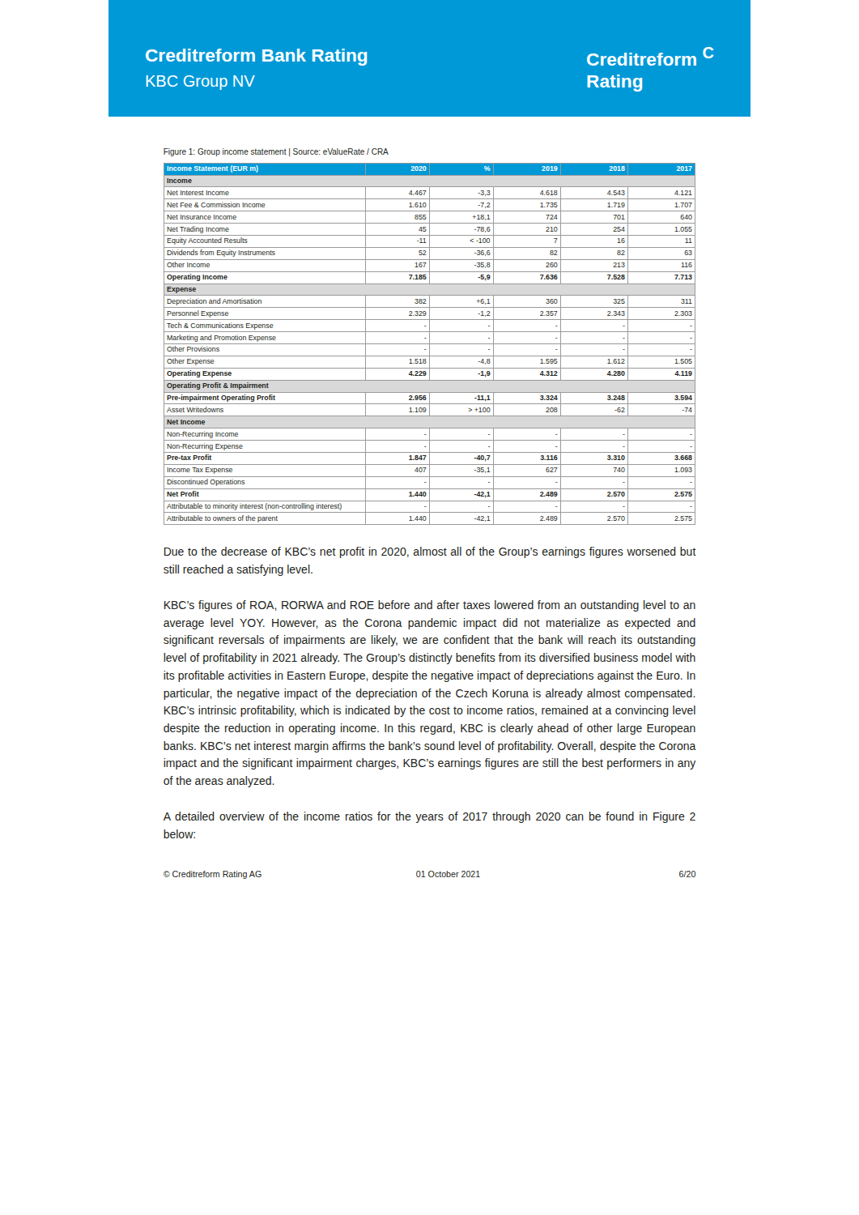Creditreform Bank Rating
KBC Group NV
Creditreform C
Rating
Figure 1: Group income statement | Source: eValueRate / CRA
| Income Statement (EUR m) | 2020 | % | 2019 | 2018 | 2017 |
| --- | --- | --- | --- | --- | --- |
| Income |
| Net Interest Income | 4.467 | -3,3 | 4.618 | 4.543 | 4.121 |
| Net Fee & Commission Income | 1.610 | -7,2 | 1.735 | 1.719 | 1.707 |
| Net Insurance Income | 855 | +18,1 | 724 | 701 | 640 |
| Net Trading Income | 45 | -78,6 | 210 | 254 | 1.055 |
| Equity Accounted Results | -11 | < -100 | 7 | 16 | 11 |
| Dividends from Equity Instruments | 52 | -36,6 | 82 | 82 | 63 |
| Other Income | 167 | -35,8 | 260 | 213 | 116 |
| Operating Income | 7.185 | -5,9 | 7.636 | 7.528 | 7.713 |
| Expense |
| Depreciation and Amortisation | 382 | +6,1 | 360 | 325 | 311 |
| Personnel Expense | 2.329 | -1,2 | 2.357 | 2.343 | 2.303 |
| Tech & Communications Expense | - | - | - | - | - |
| Marketing and Promotion Expense | - | - | - | - | - |
| Other Provisions | - | - | - | - | - |
| Other Expense | 1.518 | -4,8 | 1.595 | 1.612 | 1.505 |
| Operating Expense | 4.229 | -1,9 | 4.312 | 4.280 | 4.119 |
| Operating Profit & Impairment |
| Pre-impairment Operating Profit | 2.956 | -11,1 | 3.324 | 3.248 | 3.594 |
| Asset Writedowns | 1.109 | > +100 | 208 | -62 | -74 |
| Net Income |
| Non-Recurring Income | - | - | - | - | - |
| Non-Recurring Expense | - | - | - | - | - |
| Pre-tax Profit | 1.847 | -40,7 | 3.116 | 3.310 | 3.668 |
| Income Tax Expense | 407 | -35,1 | 627 | 740 | 1.093 |
| Discontinued Operations | - | - | - | - | - |
| Net Profit | 1.440 | -42,1 | 2.489 | 2.570 | 2.575 |
| Attributable to minority interest (non-controlling interest) | - | - | - | - | - |
| Attributable to owners of the parent | 1.440 | -42,1 | 2.489 | 2.570 | 2.575 |
Due to the decrease of KBC’s net profit in 2020, almost all of the Group’s earnings figures worsened but still reached a satisfying level.
KBC’s figures of ROA, RORWA and ROE before and after taxes lowered from an outstanding level to an average level YOY. However, as the Corona pandemic impact did not materialize as expected and significant reversals of impairments are likely, we are confident that the bank will reach its outstanding level of profitability in 2021 already. The Group’s distinctly benefits from its diversified business model with its profitable activities in Eastern Europe, despite the negative impact of depreciations against the Euro. In particular, the negative impact of the depreciation of the Czech Koruna is already almost compensated. KBC’s intrinsic profitability, which is indicated by the cost to income ratios, remained at a convincing level despite the reduction in operating income. In this regard, KBC is clearly ahead of other large European banks. KBC’s net interest margin affirms the bank’s sound level of profitability. Overall, despite the Corona impact and the significant impairment charges, KBC’s earnings figures are still the best performers in any of the areas analyzed.
A detailed overview of the income ratios for the years of 2017 through 2020 can be found in Figure 2 below:
© Creditreform Rating AG
01 October 2021
6/20